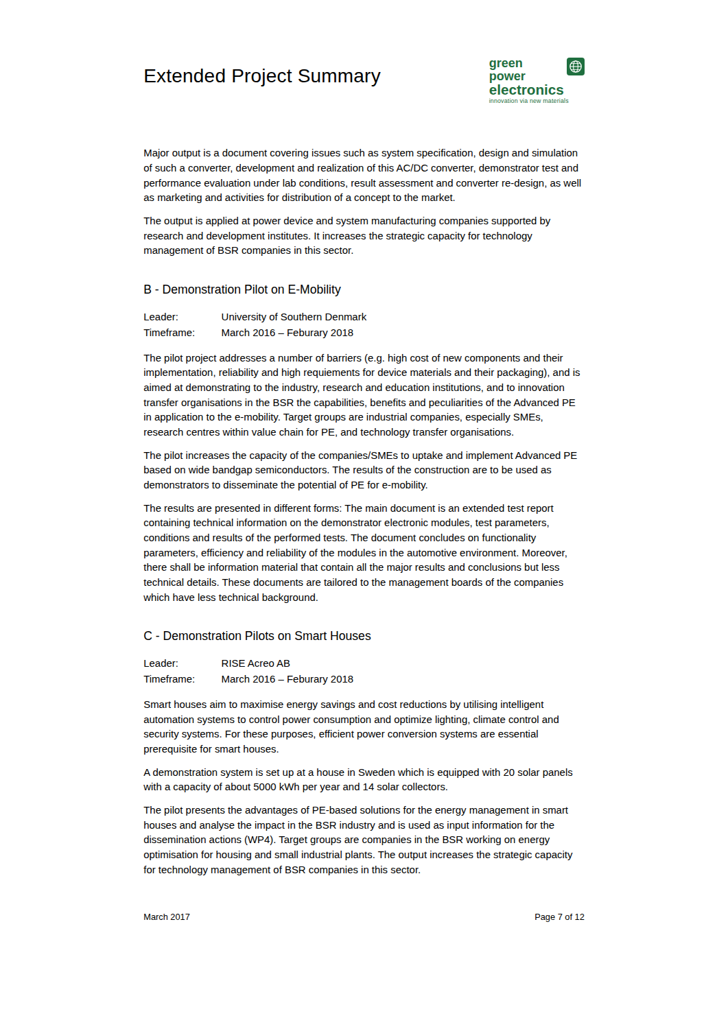Extended Project Summary
green power electronics
innovation via new materials
Major output is a document covering issues such as system specification, design and simulation of such a converter, development and realization of this AC/DC converter, demonstrator test and performance evaluation under lab conditions, result assessment and converter re-design, as well as marketing and activities for distribution of a concept to the market.
The output is applied at power device and system manufacturing companies supported by research and development institutes. It increases the strategic capacity for technology management of BSR companies in this sector.
B - Demonstration Pilot on E-Mobility
Leader: University of Southern Denmark
Timeframe: March 2016 – Feburary 2018
The pilot project addresses a number of barriers (e.g. high cost of new components and their implementation, reliability and high requiements for device materials and their packaging), and is aimed at demonstrating to the industry, research and education institutions, and to innovation transfer organisations in the BSR the capabilities, benefits and peculiarities of the Advanced PE in application to the e-mobility. Target groups are industrial companies, especially SMEs, research centres within value chain for PE, and technology transfer organisations.
The pilot increases the capacity of the companies/SMEs to uptake and implement Advanced PE based on wide bandgap semiconductors. The results of the construction are to be used as demonstrators to disseminate the potential of PE for e-mobility.
The results are presented in different forms: The main document is an extended test report containing technical information on the demonstrator electronic modules, test parameters, conditions and results of the performed tests. The document concludes on functionality parameters, efficiency and reliability of the modules in the automotive environment. Moreover, there shall be information material that contain all the major results and conclusions but less technical details. These documents are tailored to the management boards of the companies which have less technical background.
C - Demonstration Pilots on Smart Houses
Leader: RISE Acreo AB
Timeframe: March 2016 – Feburary 2018
Smart houses aim to maximise energy savings and cost reductions by utilising intelligent automation systems to control power consumption and optimize lighting, climate control and security systems. For these purposes, efficient power conversion systems are essential prerequisite for smart houses.
A demonstration system is set up at a house in Sweden which is equipped with 20 solar panels with a capacity of about 5000 kWh per year and 14 solar collectors.
The pilot presents the advantages of PE-based solutions for the energy management in smart houses and analyse the impact in the BSR industry and is used as input information for the dissemination actions (WP4). Target groups are companies in the BSR working on energy optimisation for housing and small industrial plants. The output increases the strategic capacity for technology management of BSR companies in this sector.
March 2017 Page 7 of 12